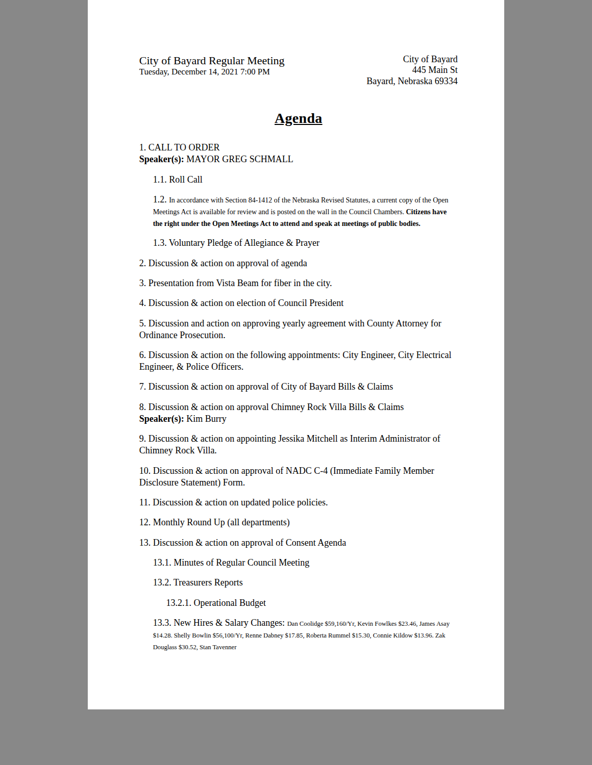City of Bayard Regular Meeting
Tuesday, December 14, 2021 7:00 PM
City of Bayard
445 Main St
Bayard, Nebraska 69334
Agenda
1. CALL TO ORDER
Speaker(s): MAYOR GREG SCHMALL
1.1. Roll Call
1.2. In accordance with Section 84-1412 of the Nebraska Revised Statutes, a current copy of the Open Meetings Act is available for review and is posted on the wall in the Council Chambers. Citizens have the right under the Open Meetings Act to attend and speak at meetings of public bodies.
1.3. Voluntary Pledge of Allegiance & Prayer
2. Discussion & action on approval of agenda
3. Presentation from Vista Beam for fiber in the city.
4. Discussion & action on election of Council President
5. Discussion and action on approving yearly agreement with County Attorney for Ordinance Prosecution.
6. Discussion & action on the following appointments: City Engineer, City Electrical Engineer, & Police Officers.
7. Discussion & action on approval of City of Bayard Bills & Claims
8. Discussion & action on approval Chimney Rock Villa Bills & Claims
Speaker(s): Kim Burry
9. Discussion & action on appointing Jessika Mitchell as Interim Administrator of Chimney Rock Villa.
10. Discussion & action on approval of NADC C-4 (Immediate Family Member Disclosure Statement) Form.
11. Discussion & action on updated police policies.
12. Monthly Round Up (all departments)
13. Discussion & action on approval of Consent Agenda
13.1. Minutes of Regular Council Meeting
13.2. Treasurers Reports
13.2.1. Operational Budget
13.3. New Hires & Salary Changes: Dan Coolidge $59,160/Yr, Kevin Fowlkes $23.46, James Asay $14.28. Shelly Bowlin $56,100/Yr, Renne Dabney $17.85, Roberta Rummel $15.30, Connie Kildow $13.96. Zak Douglass $30.52, Stan Tavenner